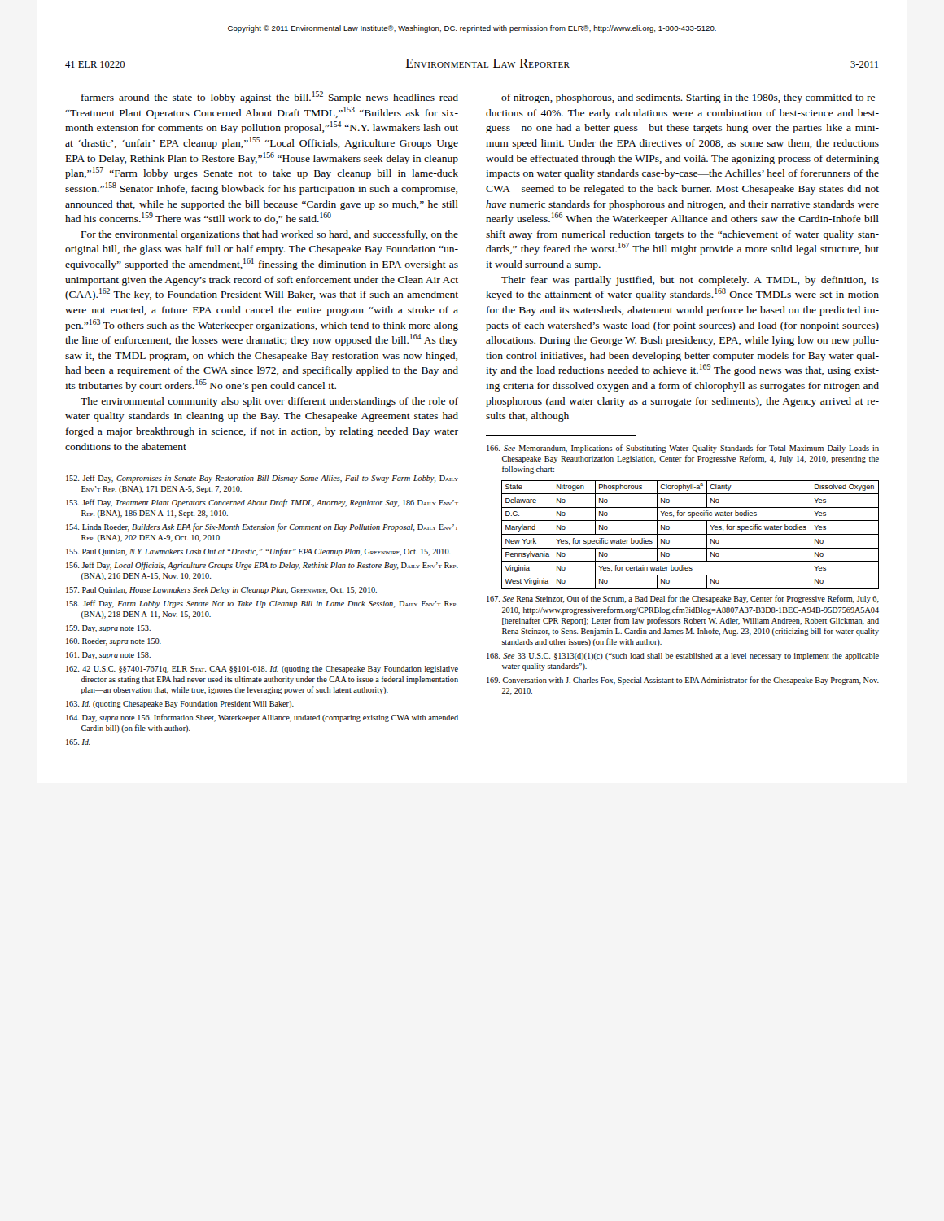Copyright © 2011 Environmental Law Institute®, Washington, DC. reprinted with permission from ELR®, http://www.eli.org, 1-800-433-5120.
41 ELR 10220 Environmental Law Reporter 3-2011
farmers around the state to lobby against the bill.152 Sample news headlines read “Treatment Plant Operators Concerned About Draft TMDL,”153 “Builders ask for six-month extension for comments on Bay pollution proposal,”154 “N.Y. lawmakers lash out at ‘drastic’, ‘unfair’ EPA cleanup plan,”155 “Local Officials, Agriculture Groups Urge EPA to Delay, Rethink Plan to Restore Bay,”156 “House lawmakers seek delay in cleanup plan,”157 “Farm lobby urges Senate not to take up Bay cleanup bill in lame-duck session.”158 Senator Inhofe, facing blowback for his participation in such a compromise, announced that, while he supported the bill because “Cardin gave up so much,” he still had his concerns.159 There was “still work to do,” he said.160
For the environmental organizations that had worked so hard, and successfully, on the original bill, the glass was half full or half empty. The Chesapeake Bay Foundation “unequivocally” supported the amendment,161 finessing the diminution in EPA oversight as unimportant given the Agency’s track record of soft enforcement under the Clean Air Act (CAA).162 The key, to Foundation President Will Baker, was that if such an amendment were not enacted, a future EPA could cancel the entire program “with a stroke of a pen.”163 To others such as the Waterkeeper organizations, which tend to think more along the line of enforcement, the losses were dramatic; they now opposed the bill.164 As they saw it, the TMDL program, on which the Chesapeake Bay restoration was now hinged, had been a requirement of the CWA since l972, and specifically applied to the Bay and its tributaries by court orders.165 No one’s pen could cancel it.
The environmental community also split over different understandings of the role of water quality standards in cleaning up the Bay. The Chesapeake Agreement states had forged a major breakthrough in science, if not in action, by relating needed Bay water conditions to the abatement
152. Jeff Day, Compromises in Senate Bay Restoration Bill Dismay Some Allies, Fail to Sway Farm Lobby, Daily Env’t Rep. (BNA), 171 DEN A-5, Sept. 7, 2010.
153. Jeff Day, Treatment Plant Operators Concerned About Draft TMDL, Attorney, Regulator Say, 186 Daily Env’t Rep. (BNA), 186 DEN A-11, Sept. 28, 1010.
154. Linda Roeder, Builders Ask EPA for Six-Month Extension for Comment on Bay Pollution Proposal, Daily Env’t Rep. (BNA), 202 DEN A-9, Oct. 10, 2010.
155. Paul Quinlan, N.Y. Lawmakers Lash Out at “Drastic,” “Unfair” EPA Cleanup Plan, Greenwire, Oct. 15, 2010.
156. Jeff Day, Local Officials, Agriculture Groups Urge EPA to Delay, Rethink Plan to Restore Bay, Daily Env’t Rep. (BNA), 216 DEN A-15, Nov. 10, 2010.
157. Paul Quinlan, House Lawmakers Seek Delay in Cleanup Plan, Greenwire, Oct. 15, 2010.
158. Jeff Day, Farm Lobby Urges Senate Not to Take Up Cleanup Bill in Lame Duck Session, Daily Env’t Rep. (BNA), 218 DEN A-11, Nov. 15, 2010.
159. Day, supra note 153.
160. Roeder, supra note 150.
161. Day, supra note 158.
162. 42 U.S.C. §§7401-7671q, ELR Stat. CAA §§101-618. Id. (quoting the Chesapeake Bay Foundation legislative director as stating that EPA had never used its ultimate authority under the CAA to issue a federal implementation plan—an observation that, while true, ignores the leveraging power of such latent authority).
163. Id. (quoting Chesapeake Bay Foundation President Will Baker).
164. Day, supra note 156. Information Sheet, Waterkeeper Alliance, undated (comparing existing CWA with amended Cardin bill) (on file with author).
165. Id.
of nitrogen, phosphorous, and sediments. Starting in the 1980s, they committed to reductions of 40%. The early calculations were a combination of best-science and best-guess—no one had a better guess—but these targets hung over the parties like a minimum speed limit. Under the EPA directives of 2008, as some saw them, the reductions would be effectuated through the WIPs, and voilà. The agonizing process of determining impacts on water quality standards case-by-case—the Achilles’ heel of forerunners of the CWA—seemed to be relegated to the back burner. Most Chesapeake Bay states did not have numeric standards for phosphorous and nitrogen, and their narrative standards were nearly useless.166 When the Waterkeeper Alliance and others saw the Cardin-Inhofe bill shift away from numerical reduction targets to the “achievement of water quality standards,” they feared the worst.167 The bill might provide a more solid legal structure, but it would surround a sump.
Their fear was partially justified, but not completely. A TMDL, by definition, is keyed to the attainment of water quality standards.168 Once TMDLs were set in motion for the Bay and its watersheds, abatement would perforce be based on the predicted impacts of each watershed’s waste load (for point sources) and load (for nonpoint sources) allocations. During the George W. Bush presidency, EPA, while lying low on new pollution control initiatives, had been developing better computer models for Bay water quality and the load reductions needed to achieve it.169 The good news was that, using existing criteria for dissolved oxygen and a form of chlorophyll as surrogates for nitrogen and phosphorous (and water clarity as a surrogate for sediments), the Agency arrived at results that, although
166. See Memorandum, Implications of Substituting Water Quality Standards for Total Maximum Daily Loads in Chesapeake Bay Reauthorization Legislation, Center for Progressive Reform, 4, July 14, 2010, presenting the following chart:
| State | Nitrogen | Phosphorous | Clorophyll-a a | Clarity | Dissolved Oxygen |
| --- | --- | --- | --- | --- | --- |
| Delaware | No | No | No | No | Yes |
| D.C. | No | No | Yes, for specific water bodies | Yes |
| Maryland | No | No | No | Yes, for specific water bodies | Yes |
| New York | Yes, for specific water bodies | No | No | No |
| Pennsylvania | No | No | No | No | No |
| Virginia | No | Yes, for certain water bodies | Yes |
| West Virginia | No | No | No | No | No |
167. See Rena Steinzor, Out of the Scrum, a Bad Deal for the Chesapeake Bay, Center for Progressive Reform, July 6, 2010, http://www.progressivereform.org/CPRBlog.cfm?idBlog=A8807A37-B3D8-1BEC-A94B-95D7569A5A04 [hereinafter CPR Report]; Letter from law professors Robert W. Adler, William Andreen, Robert Glickman, and Rena Steinzor, to Sens. Benjamin L. Cardin and James M. Inhofe, Aug. 23, 2010 (criticizing bill for water quality standards and other issues) (on file with author).
168. See 33 U.S.C. §1313(d)(1)(c) (“such load shall be established at a level necessary to implement the applicable water quality standards”).
169. Conversation with J. Charles Fox, Special Assistant to EPA Administrator for the Chesapeake Bay Program, Nov. 22, 2010.